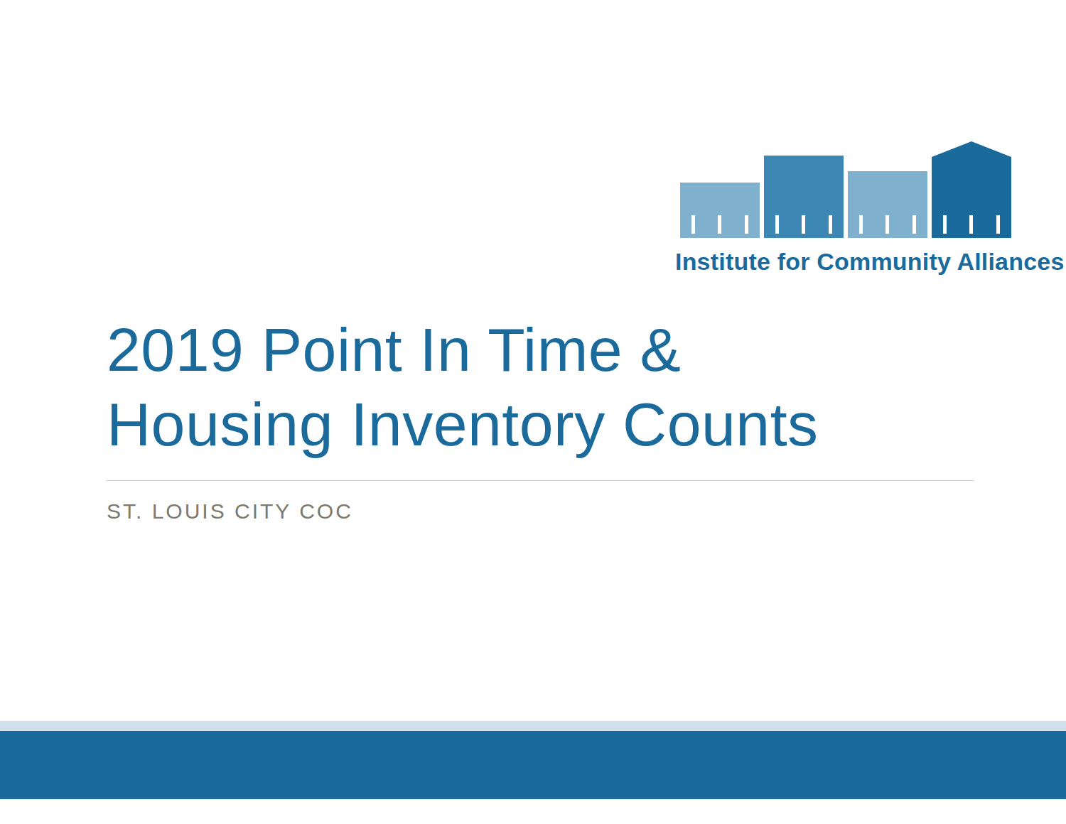Institute for Community Alliances
2019 Point In Time &
Housing Inventory Counts
St. Louis City CoC